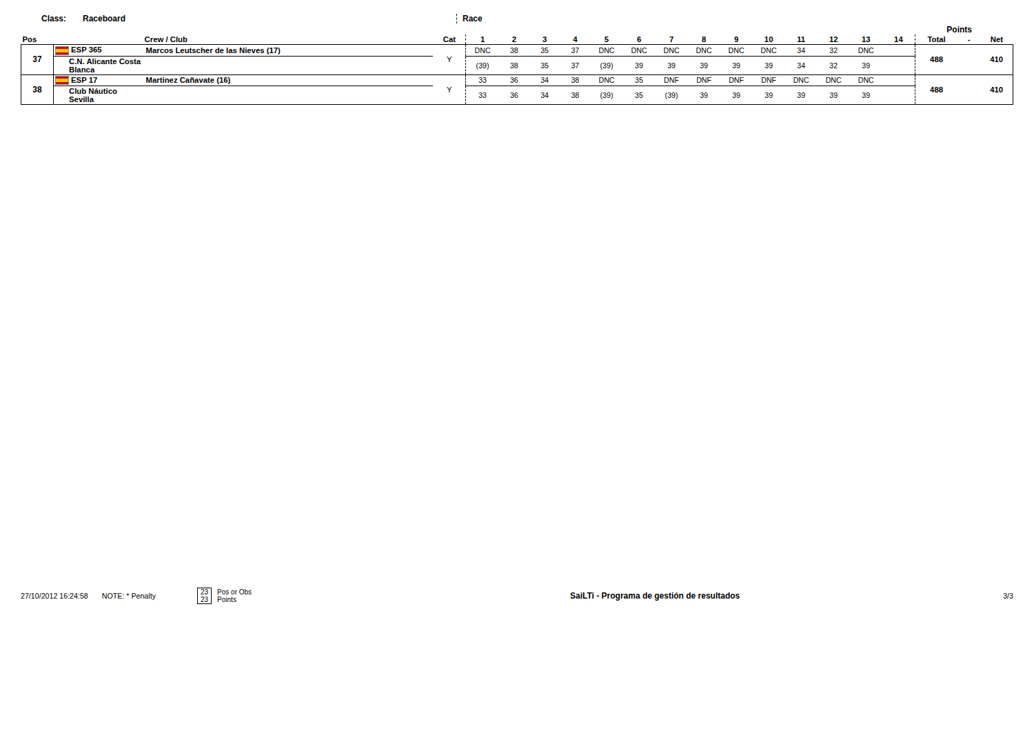Class: Raceboard Race
Points
| Pos | | Crew / Club | Cat | 1 | 2 | 3 | 4 | 5 | 6 | 7 | 8 | 9 | 10 | 11 | 12 | 13 | 14 | Total | - | Net |
| --- | --- | --- | --- | --- | --- | --- | --- | --- | --- | --- | --- | --- | --- | --- | --- | --- | --- | --- | --- | --- |
| 37 | ESP 365 | Marcos Leutscher de las Nieves (17) | Y | DNC | 38 | 35 | 37 | DNC | DNC | DNC | DNC | DNC | DNC | 34 | 32 | DNC | | 488 | | 410 |
| C.N. Alicante Costa Blanca | | (39) | 38 | 35 | 37 | (39) | 39 | 39 | 39 | 39 | 39 | 34 | 32 | 39 | |
| 38 | ESP 17 | Martinez Cañavate (16) | Y | 33 | 36 | 34 | 38 | DNC | 35 | DNF | DNF | DNF | DNF | DNC | DNC | DNC | | 488 | | 410 |
| Club Náutico Sevilla | | 33 | 36 | 34 | 38 | (39) | 35 | (39) | 39 | 39 | 39 | 39 | 39 | 39 | |
27/10/2012 16:24:58 NOTE: * Penalty 23
23 Pos or Obs
Points SaiLTi - Programa de gestión de resultados 3/3